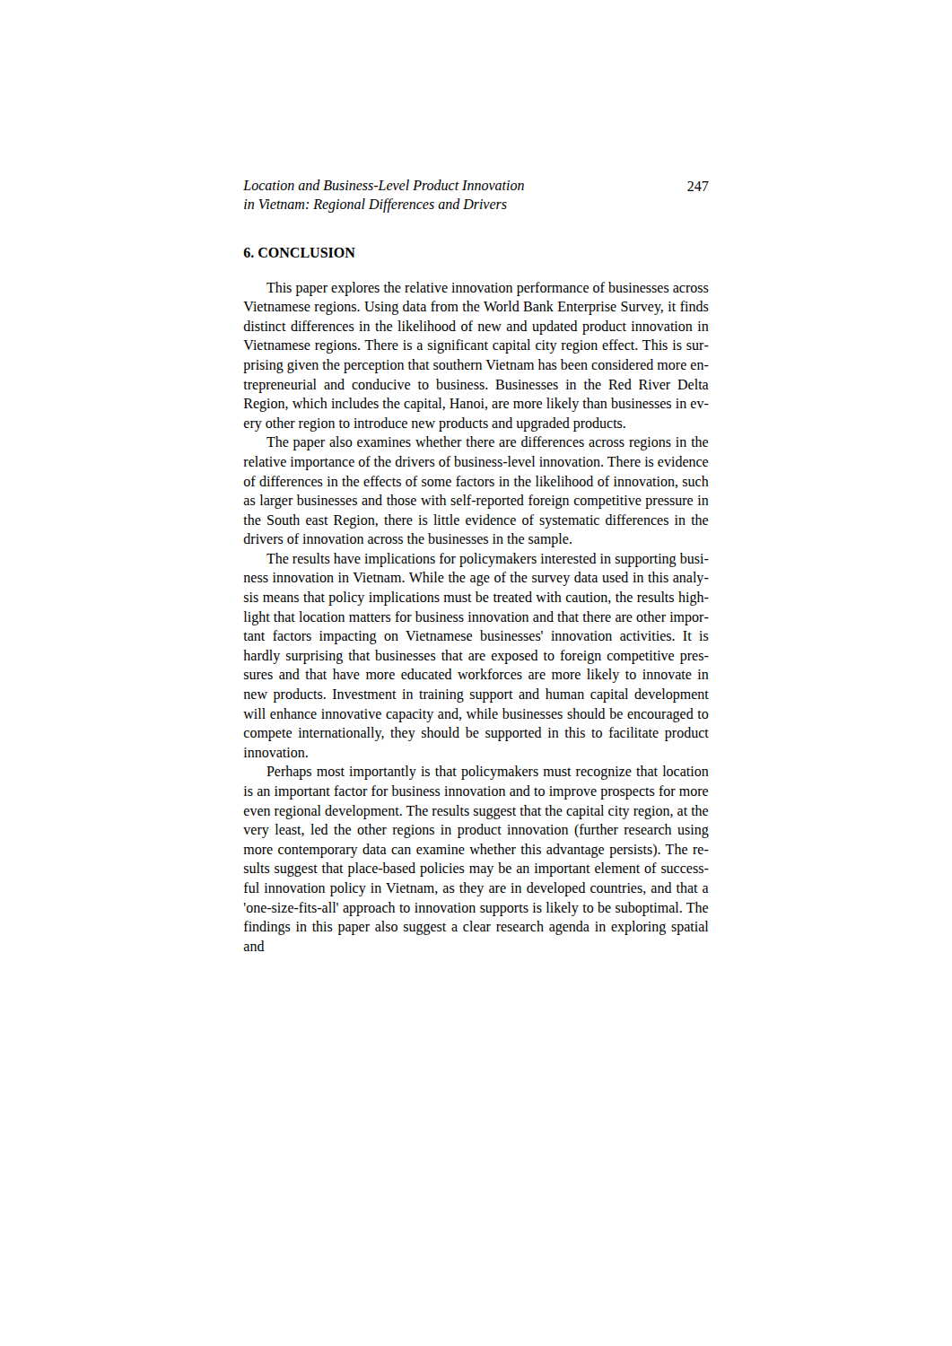Location and Business-Level Product Innovation
in Vietnam: Regional Differences and Drivers
247
6. CONCLUSION
This paper explores the relative innovation performance of businesses across Vietnamese regions. Using data from the World Bank Enterprise Survey, it finds distinct differences in the likelihood of new and updated product innovation in Vietnamese regions. There is a significant capital city region effect. This is surprising given the perception that southern Vietnam has been considered more entrepreneurial and conducive to business. Businesses in the Red River Delta Region, which includes the capital, Hanoi, are more likely than businesses in every other region to introduce new products and upgraded products.
The paper also examines whether there are differences across regions in the relative importance of the drivers of business-level innovation. There is evidence of differences in the effects of some factors in the likelihood of innovation, such as larger businesses and those with self-reported foreign competitive pressure in the South east Region, there is little evidence of systematic differences in the drivers of innovation across the businesses in the sample.
The results have implications for policymakers interested in supporting business innovation in Vietnam. While the age of the survey data used in this analysis means that policy implications must be treated with caution, the results highlight that location matters for business innovation and that there are other important factors impacting on Vietnamese businesses' innovation activities. It is hardly surprising that businesses that are exposed to foreign competitive pressures and that have more educated workforces are more likely to innovate in new products. Investment in training support and human capital development will enhance innovative capacity and, while businesses should be encouraged to compete internationally, they should be supported in this to facilitate product innovation.
Perhaps most importantly is that policymakers must recognize that location is an important factor for business innovation and to improve prospects for more even regional development. The results suggest that the capital city region, at the very least, led the other regions in product innovation (further research using more contemporary data can examine whether this advantage persists). The results suggest that place-based policies may be an important element of successful innovation policy in Vietnam, as they are in developed countries, and that a 'one-size-fits-all' approach to innovation supports is likely to be suboptimal. The findings in this paper also suggest a clear research agenda in exploring spatial and